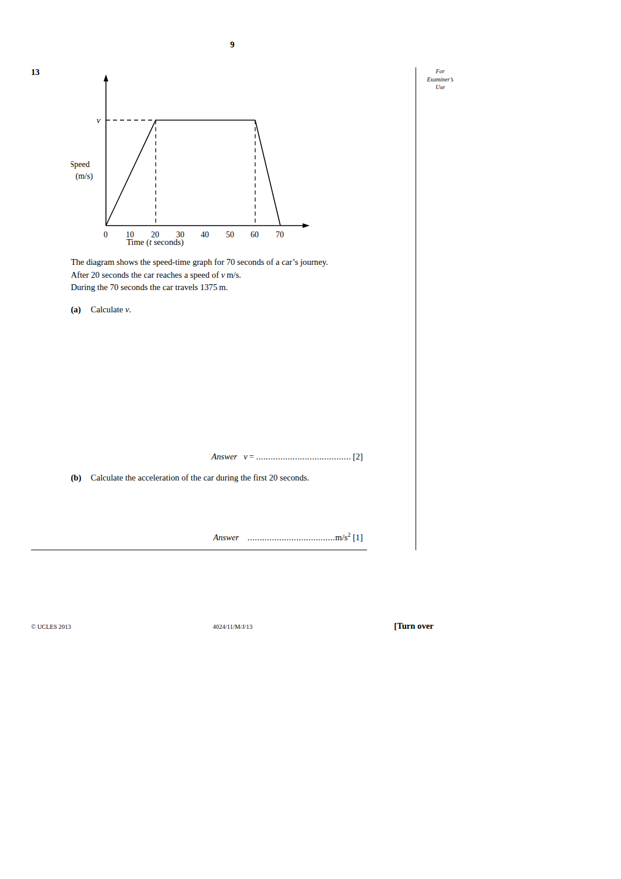9
For
Examiner’s
Use
13
v Speed (m/s) 0 10 20 30 40 50 60 70
Time (t seconds)
The diagram shows the speed-time graph for 70 seconds of a car’s journey.
After 20 seconds the car reaches a speed of v m/s.
During the 70 seconds the car travels 1375 m.
(a) Calculate v.
Answer v = ....................................... [2]
(b) Calculate the acceleration of the car during the first 20 seconds.
Answer .................................... m/s2 [1]
© UCLES 2013 4024/11/M/J/13 [Turn over